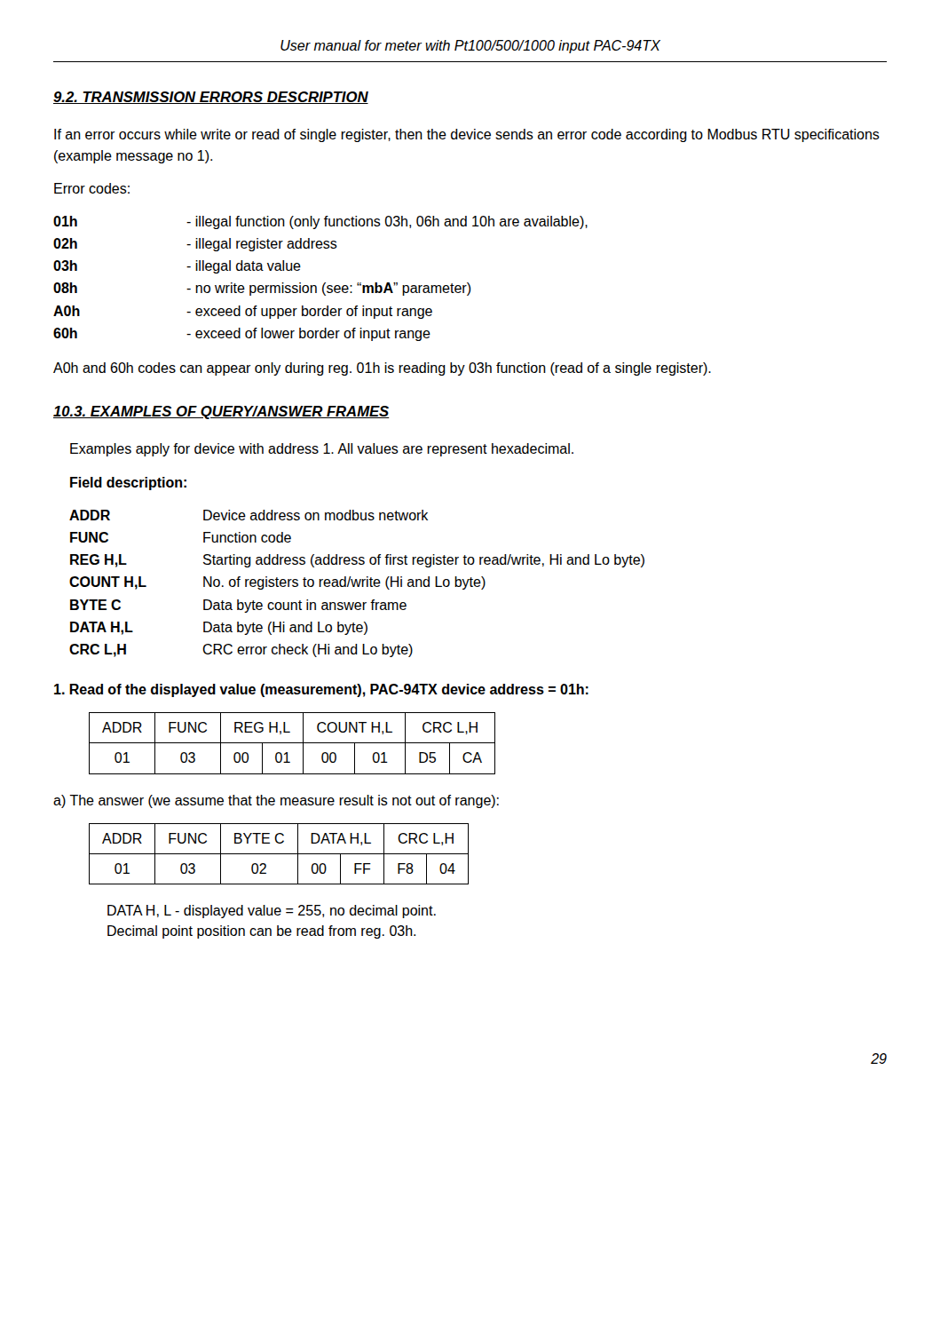User manual for meter with Pt100/500/1000 input PAC-94TX
9.2. TRANSMISSION ERRORS DESCRIPTION
If an error occurs while write or read of single register, then the device sends an error code according to Modbus RTU specifications (example message no 1).
Error codes:
01h- illegal function (only functions 03h, 06h and 10h are available),
02h- illegal register address
03h- illegal data value
08h- no write permission (see: “mbA” parameter)
A0h- exceed of upper border of input range
60h- exceed of lower border of input range
A0h and 60h codes can appear only during reg. 01h is reading by 03h function (read of a single register).
10.3. EXAMPLES OF QUERY/ANSWER FRAMES
Examples apply for device with address 1. All values are represent hexadecimal.
Field description:
ADDR Device address on modbus network
FUNC Function code
REG H,L Starting address (address of first register to read/write, Hi and Lo byte)
COUNT H,L No. of registers to read/write (Hi and Lo byte)
BYTE C Data byte count in answer frame
DATA H,L Data byte (Hi and Lo byte)
CRC L,H CRC error check (Hi and Lo byte)
1. Read of the displayed value (measurement), PAC-94TX device address = 01h:
| ADDR | FUNC | REG H,L | COUNT H,L | CRC L,H |
| --- | --- | --- | --- | --- |
| 01 | 03 | 00 | 01 | 00 | 01 | D5 | CA |
a) The answer (we assume that the measure result is not out of range):
| ADDR | FUNC | BYTE C | DATA H,L | CRC L,H |
| --- | --- | --- | --- | --- |
| 01 | 03 | 02 | 00 | FF | F8 | 04 |
DATA H, L - displayed value = 255, no decimal point.
Decimal point position can be read from reg. 03h.
29